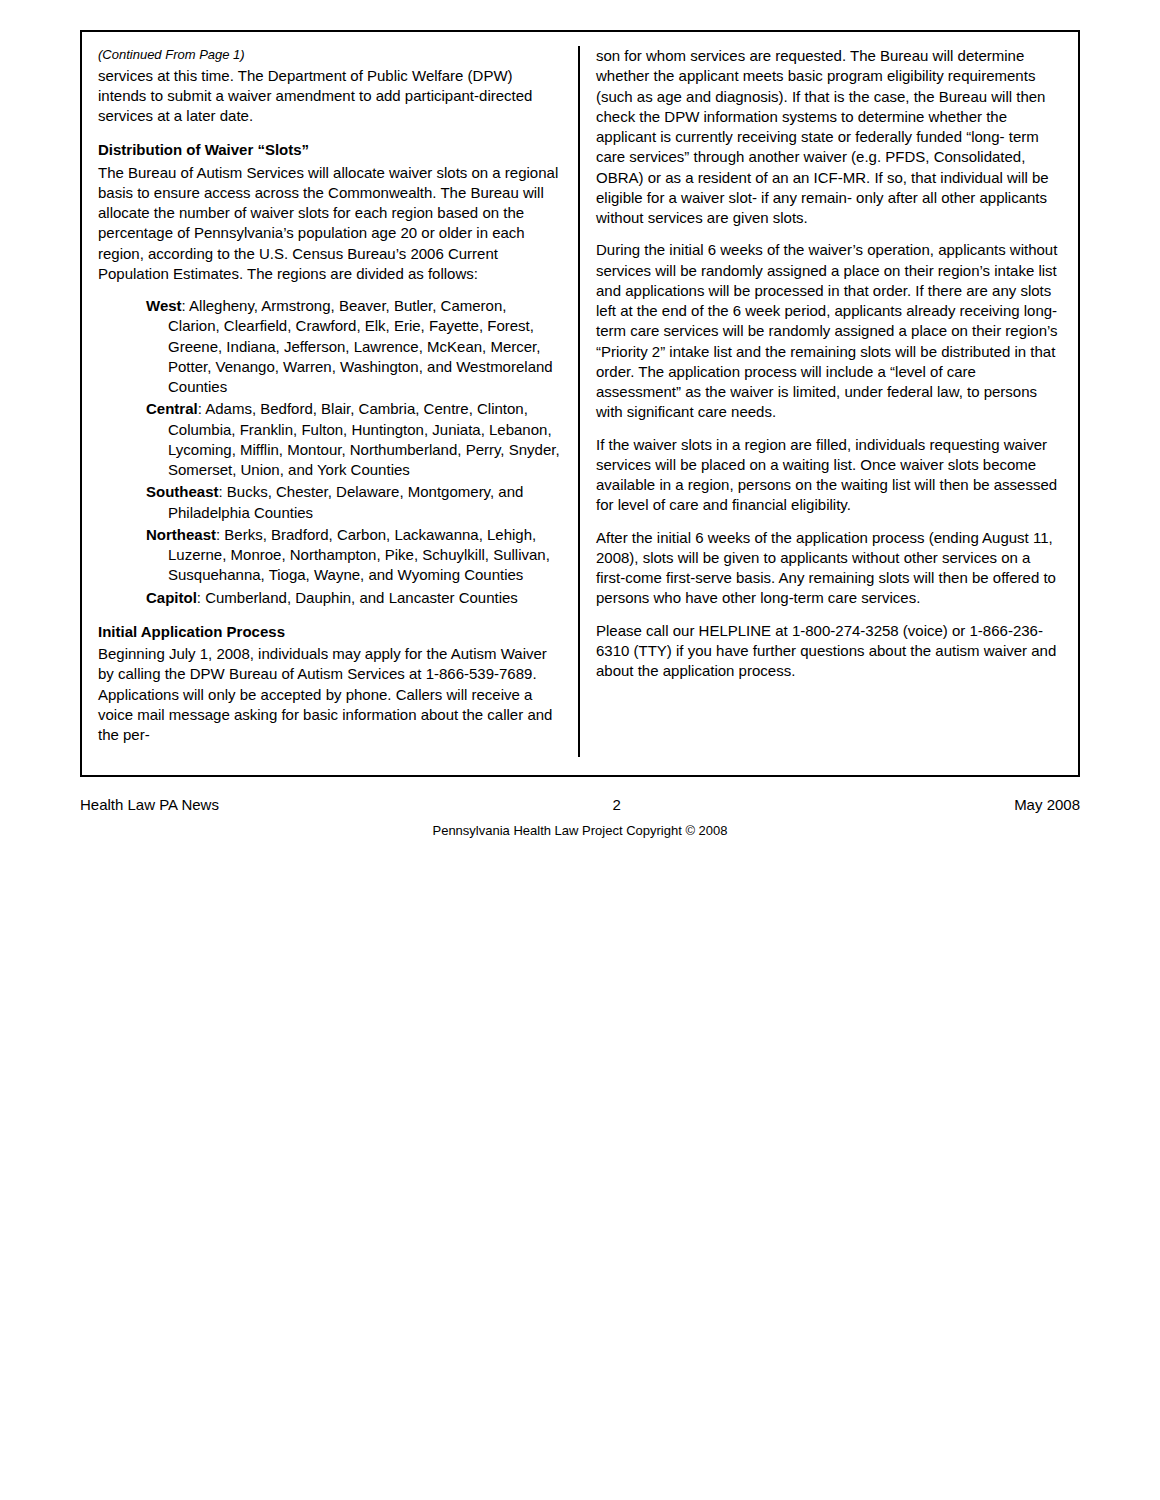(Continued From Page 1)
services at this time. The Department of Public Welfare (DPW) intends to submit a waiver amendment to add participant-directed services at a later date.
Distribution of Waiver “Slots”
The Bureau of Autism Services will allocate waiver slots on a regional basis to ensure access across the Commonwealth. The Bureau will allocate the number of waiver slots for each region based on the percentage of Pennsylvania’s population age 20 or older in each region, according to the U.S. Census Bureau’s 2006 Current Population Estimates. The regions are divided as follows:
West: Allegheny, Armstrong, Beaver, Butler, Cameron, Clarion, Clearfield, Crawford, Elk, Erie, Fayette, Forest, Greene, Indiana, Jefferson, Lawrence, McKean, Mercer, Potter, Venango, Warren, Washington, and Westmoreland Counties
Central: Adams, Bedford, Blair, Cambria, Centre, Clinton, Columbia, Franklin, Fulton, Huntington, Juniata, Lebanon, Lycoming, Mifflin, Montour, Northumberland, Perry, Snyder, Somerset, Union, and York Counties
Southeast: Bucks, Chester, Delaware, Montgomery, and Philadelphia Counties
Northeast: Berks, Bradford, Carbon, Lackawanna, Lehigh, Luzerne, Monroe, Northampton, Pike, Schuylkill, Sullivan, Susquehanna, Tioga, Wayne, and Wyoming Counties
Capitol: Cumberland, Dauphin, and Lancaster Counties
Initial Application Process
Beginning July 1, 2008, individuals may apply for the Autism Waiver by calling the DPW Bureau of Autism Services at 1-866-539-7689. Applications will only be accepted by phone. Callers will receive a voice mail message asking for basic information about the caller and the per-
son for whom services are requested. The Bureau will determine whether the applicant meets basic program eligibility requirements (such as age and diagnosis). If that is the case, the Bureau will then check the DPW information systems to determine whether the applicant is currently receiving state or federally funded “long- term care services” through another waiver (e.g. PFDS, Consolidated, OBRA) or as a resident of an an ICF-MR. If so, that individual will be eligible for a waiver slot- if any remain- only after all other applicants without services are given slots.
During the initial 6 weeks of the waiver’s operation, applicants without services will be randomly assigned a place on their region’s intake list and applications will be processed in that order. If there are any slots left at the end of the 6 week period, applicants already receiving long-term care services will be randomly assigned a place on their region’s “Priority 2” intake list and the remaining slots will be distributed in that order. The application process will include a “level of care assessment” as the waiver is limited, under federal law, to persons with significant care needs.
If the waiver slots in a region are filled, individuals requesting waiver services will be placed on a waiting list. Once waiver slots become available in a region, persons on the waiting list will then be assessed for level of care and financial eligibility.
After the initial 6 weeks of the application process (ending August 11, 2008), slots will be given to applicants without other services on a first-come first-serve basis. Any remaining slots will then be offered to persons who have other long-term care services.
Please call our HELPLINE at 1-800-274-3258 (voice) or 1-866-236-6310 (TTY) if you have further questions about the autism waiver and about the application process.
Health Law PA News
2
May 2008
Pennsylvania Health Law Project Copyright © 2008